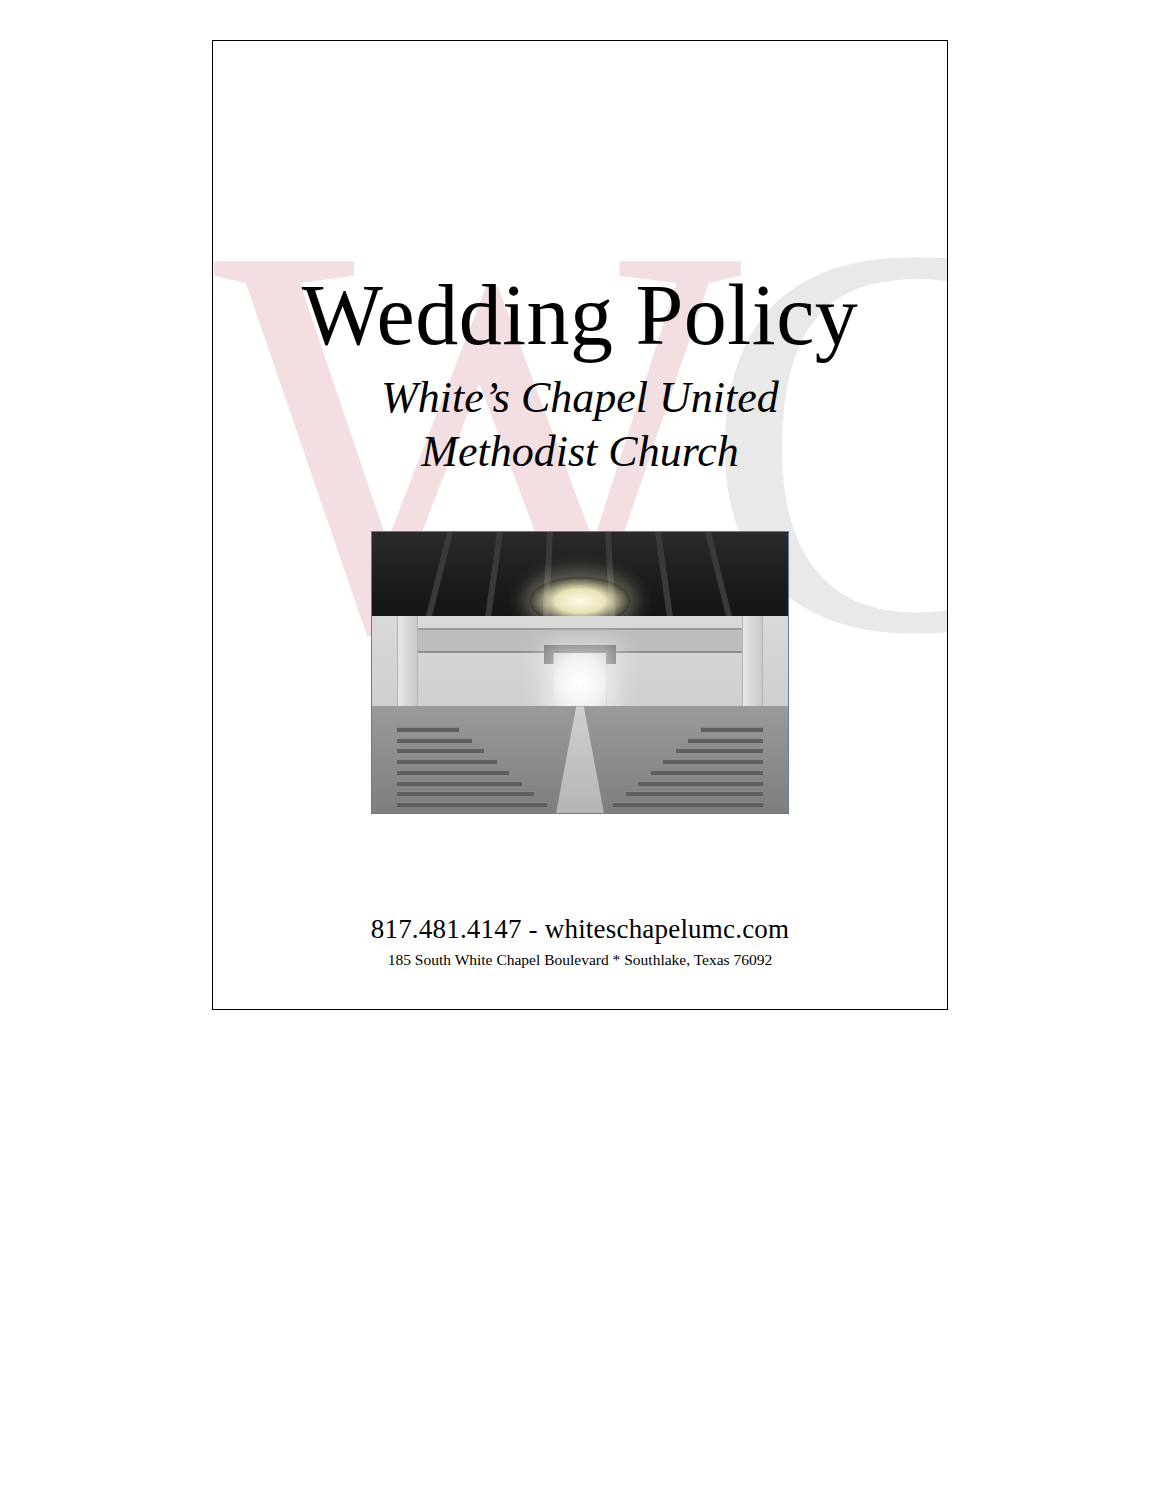WC
Wedding Policy
White’s Chapel United
Methodist Church
817.481.4147 - whiteschapelumc.com
185 South White Chapel Boulevard * Southlake, Texas 76092